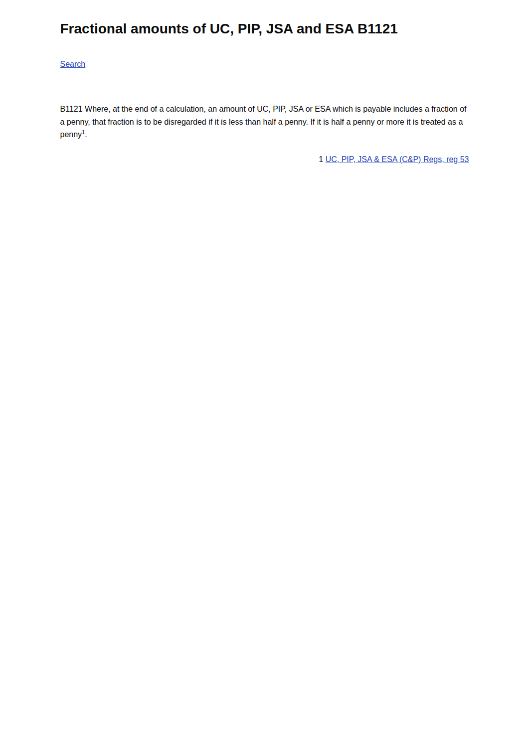Fractional amounts of UC, PIP, JSA and ESA B1121
Search
B1121 Where, at the end of a calculation, an amount of UC, PIP, JSA or ESA which is payable includes a fraction of a penny, that fraction is to be disregarded if it is less than half a penny. If it is half a penny or more it is treated as a penny1.
1 UC, PIP, JSA & ESA (C&P) Regs, reg 53